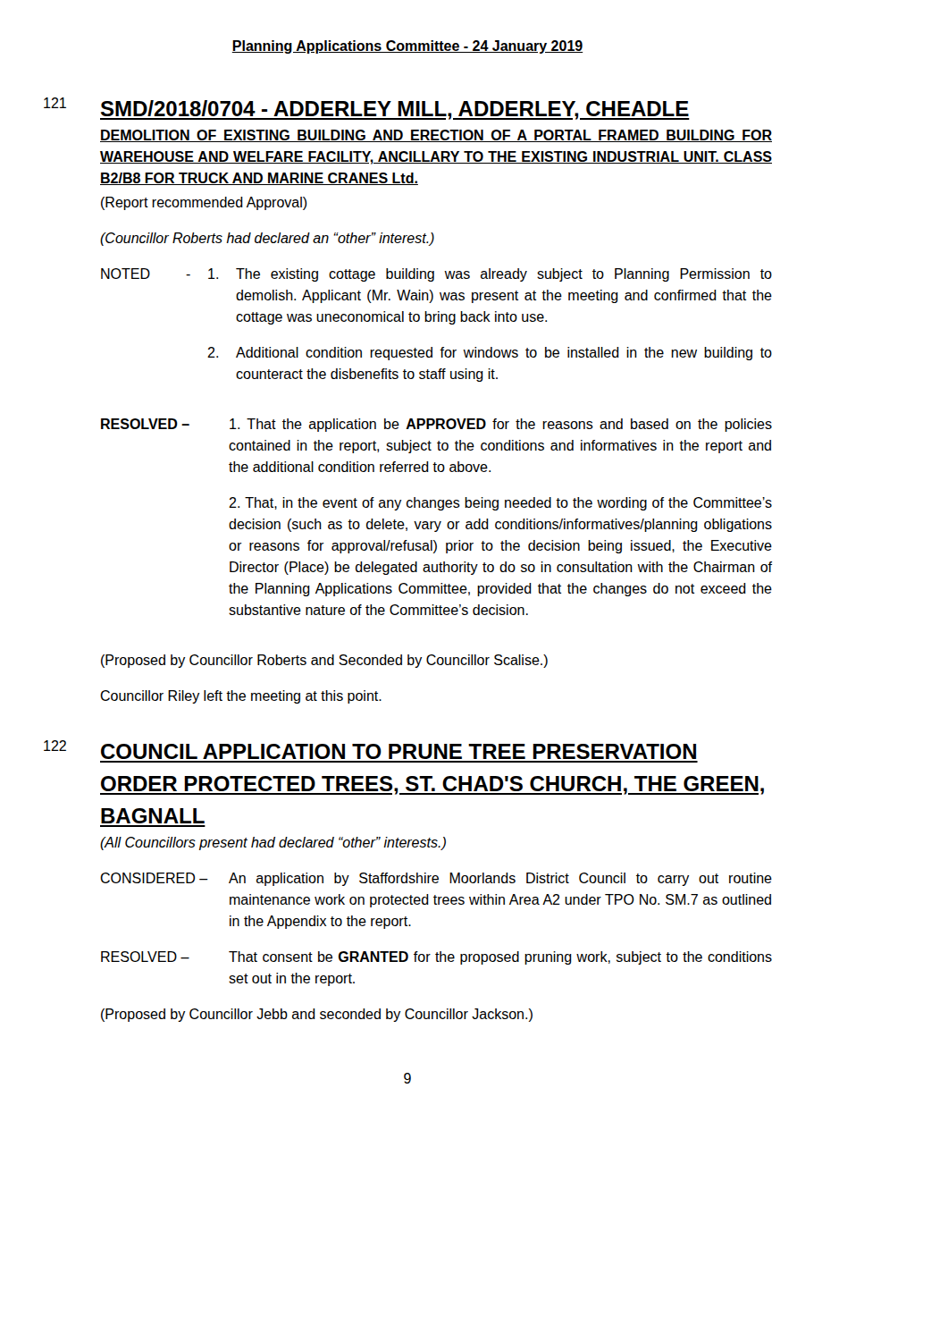Planning Applications Committee - 24 January 2019
121
SMD/2018/0704 - ADDERLEY MILL, ADDERLEY, CHEADLE
DEMOLITION OF EXISTING BUILDING AND ERECTION OF A PORTAL FRAMED BUILDING FOR WAREHOUSE AND WELFARE FACILITY, ANCILLARY TO THE EXISTING INDUSTRIAL UNIT. CLASS B2/B8 FOR TRUCK AND MARINE CRANES Ltd.
(Report recommended Approval)
(Councillor Roberts had declared an “other” interest.)
NOTED
-
1. The existing cottage building was already subject to Planning Permission to demolish. Applicant (Mr. Wain) was present at the meeting and confirmed that the cottage was uneconomical to bring back into use.
2. Additional condition requested for windows to be installed in the new building to counteract the disbenefits to staff using it.
RESOLVED –
1. That the application be APPROVED for the reasons and based on the policies contained in the report, subject to the conditions and informatives in the report and the additional condition referred to above.
2. That, in the event of any changes being needed to the wording of the Committee’s decision (such as to delete, vary or add conditions/informatives/planning obligations or reasons for approval/refusal) prior to the decision being issued, the Executive Director (Place) be delegated authority to do so in consultation with the Chairman of the Planning Applications Committee, provided that the changes do not exceed the substantive nature of the Committee’s decision.
(Proposed by Councillor Roberts and Seconded by Councillor Scalise.)
Councillor Riley left the meeting at this point.
122
COUNCIL APPLICATION TO PRUNE TREE PRESERVATION ORDER PROTECTED TREES, ST. CHAD'S CHURCH, THE GREEN, BAGNALL
(All Councillors present had declared “other” interests.)
CONSIDERED –
An application by Staffordshire Moorlands District Council to carry out routine maintenance work on protected trees within Area A2 under TPO No. SM.7 as outlined in the Appendix to the report.
RESOLVED –
That consent be GRANTED for the proposed pruning work, subject to the conditions set out in the report.
(Proposed by Councillor Jebb and seconded by Councillor Jackson.)
9